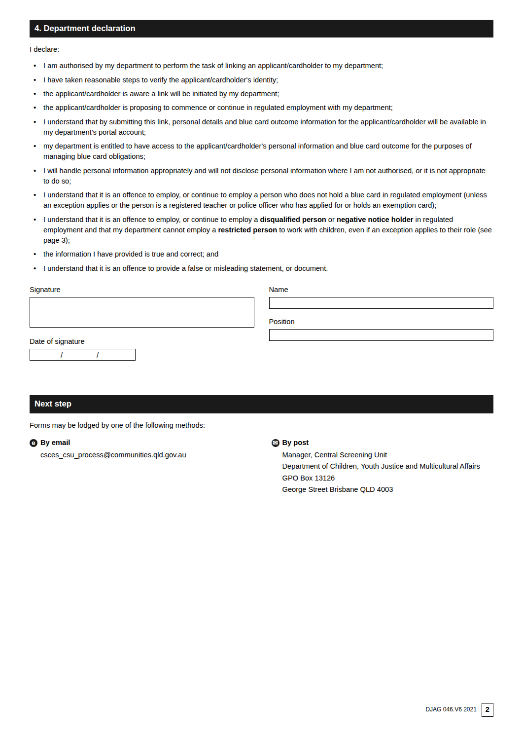4. Department declaration
I declare:
I am authorised by my department to perform the task of linking an applicant/cardholder to my department;
I have taken reasonable steps to verify the applicant/cardholder's identity;
the applicant/cardholder is aware a link will be initiated by my department;
the applicant/cardholder is proposing to commence or continue in regulated employment with my department;
I understand that by submitting this link, personal details and blue card outcome information for the applicant/cardholder will be available in my department's portal account;
my department is entitled to have access to the applicant/cardholder's personal information and blue card outcome for the purposes of managing blue card obligations;
I will handle personal information appropriately and will not disclose personal information where I am not authorised, or it is not appropriate to do so;
I understand that it is an offence to employ, or continue to employ a person who does not hold a blue card in regulated employment (unless an exception applies or the person is a registered teacher or police officer who has applied for or holds an exemption card);
I understand that it is an offence to employ, or continue to employ a disqualified person or negative notice holder in regulated employment and that my department cannot employ a restricted person to work with children, even if an exception applies to their role (see page 3);
the information I have provided is true and correct; and
I understand that it is an offence to provide a false or misleading statement, or document.
Signature
Date of signature
/ /
Name
Position
Next step
Forms may be lodged by one of the following methods:
e By email
csces_csu_process@communities.qld.gov.au
✉By post
Manager, Central Screening Unit
Department of Children, Youth Justice and Multicultural Affairs
GPO Box 13126
George Street Brisbane QLD 4003
DJAG 046.V6 2021 2